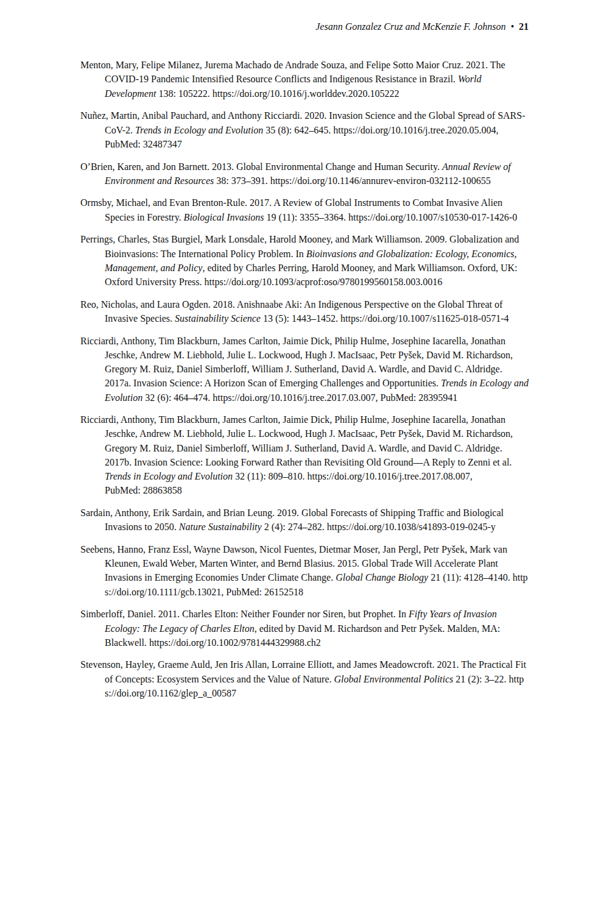Jesann Gonzalez Cruz and McKenzie F. Johnson • 21
Menton, Mary, Felipe Milanez, Jurema Machado de Andrade Souza, and Felipe Sotto Maior Cruz. 2021. The COVID-19 Pandemic Intensified Resource Conflicts and Indigenous Resistance in Brazil. World Development 138: 105222. https://doi.org/10.1016/j.worlddev.2020.105222
Nuñez, Martin, Anibal Pauchard, and Anthony Ricciardi. 2020. Invasion Science and the Global Spread of SARS-CoV-2. Trends in Ecology and Evolution 35 (8): 642–645. https://doi.org/10.1016/j.tree.2020.05.004, PubMed: 32487347
O’Brien, Karen, and Jon Barnett. 2013. Global Environmental Change and Human Security. Annual Review of Environment and Resources 38: 373–391. https://doi.org/10.1146/annurev-environ-032112-100655
Ormsby, Michael, and Evan Brenton-Rule. 2017. A Review of Global Instruments to Combat Invasive Alien Species in Forestry. Biological Invasions 19 (11): 3355–3364. https://doi.org/10.1007/s10530-017-1426-0
Perrings, Charles, Stas Burgiel, Mark Lonsdale, Harold Mooney, and Mark Williamson. 2009. Globalization and Bioinvasions: The International Policy Problem. In Bioinvasions and Globalization: Ecology, Economics, Management, and Policy, edited by Charles Perring, Harold Mooney, and Mark Williamson. Oxford, UK: Oxford University Press. https://doi.org/10.1093/acprof:oso/9780199560158.003.0016
Reo, Nicholas, and Laura Ogden. 2018. Anishnaabe Aki: An Indigenous Perspective on the Global Threat of Invasive Species. Sustainability Science 13 (5): 1443–1452. https://doi.org/10.1007/s11625-018-0571-4
Ricciardi, Anthony, Tim Blackburn, James Carlton, Jaimie Dick, Philip Hulme, Josephine Iacarella, Jonathan Jeschke, Andrew M. Liebhold, Julie L. Lockwood, Hugh J. MacIsaac, Petr Pyšek, David M. Richardson, Gregory M. Ruiz, Daniel Simberloff, William J. Sutherland, David A. Wardle, and David C. Aldridge. 2017a. Invasion Science: A Horizon Scan of Emerging Challenges and Opportunities. Trends in Ecology and Evolution 32 (6): 464–474. https://doi.org/10.1016/j.tree.2017.03.007, PubMed: 28395941
Ricciardi, Anthony, Tim Blackburn, James Carlton, Jaimie Dick, Philip Hulme, Josephine Iacarella, Jonathan Jeschke, Andrew M. Liebhold, Julie L. Lockwood, Hugh J. MacIsaac, Petr Pyšek, David M. Richardson, Gregory M. Ruiz, Daniel Simberloff, William J. Sutherland, David A. Wardle, and David C. Aldridge. 2017b. Invasion Science: Looking Forward Rather than Revisiting Old Ground—A Reply to Zenni et al. Trends in Ecology and Evolution 32 (11): 809–810. https://doi.org/10.1016/j.tree.2017.08.007, PubMed: 28863858
Sardain, Anthony, Erik Sardain, and Brian Leung. 2019. Global Forecasts of Shipping Traffic and Biological Invasions to 2050. Nature Sustainability 2 (4): 274–282. https://doi.org/10.1038/s41893-019-0245-y
Seebens, Hanno, Franz Essl, Wayne Dawson, Nicol Fuentes, Dietmar Moser, Jan Pergl, Petr Pyšek, Mark van Kleunen, Ewald Weber, Marten Winter, and Bernd Blasius. 2015. Global Trade Will Accelerate Plant Invasions in Emerging Economies Under Climate Change. Global Change Biology 21 (11): 4128–4140. https://doi.org/10.1111/gcb.13021, PubMed: 26152518
Simberloff, Daniel. 2011. Charles Elton: Neither Founder nor Siren, but Prophet. In Fifty Years of Invasion Ecology: The Legacy of Charles Elton, edited by David M. Richardson and Petr Pyšek. Malden, MA: Blackwell. https://doi.org/10.1002/9781444329988.ch2
Stevenson, Hayley, Graeme Auld, Jen Iris Allan, Lorraine Elliott, and James Meadowcroft. 2021. The Practical Fit of Concepts: Ecosystem Services and the Value of Nature. Global Environmental Politics 21 (2): 3–22. https://doi.org/10.1162/glep_a_00587